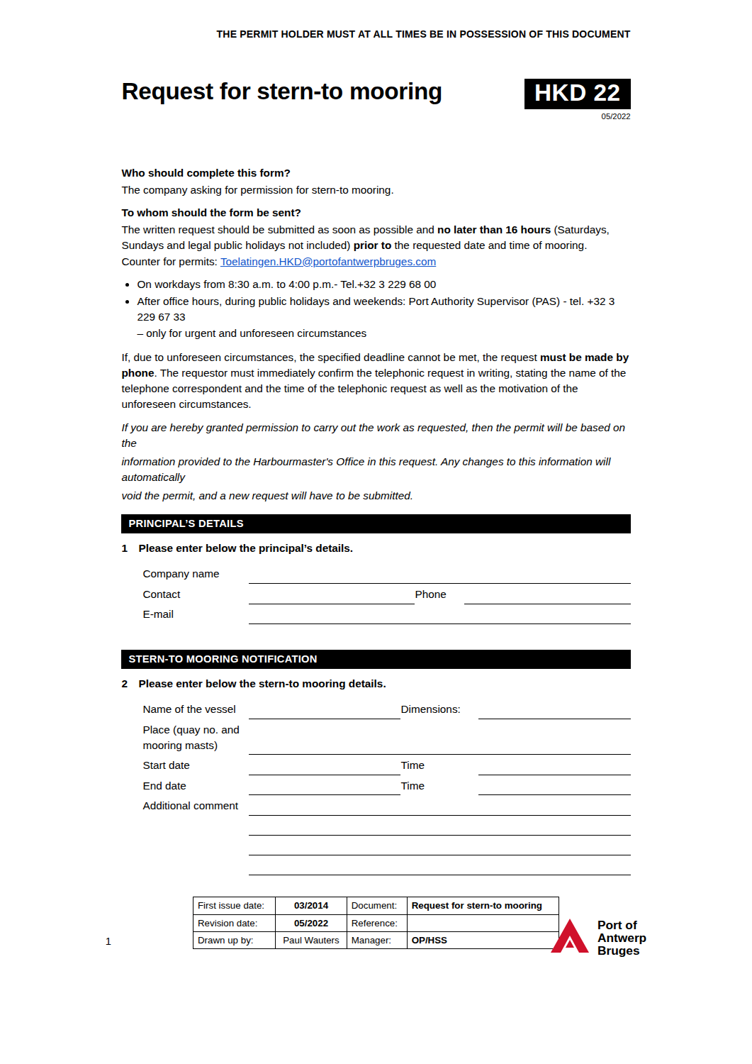THE PERMIT HOLDER MUST AT ALL TIMES BE IN POSSESSION OF THIS DOCUMENT
Request for stern-to mooring
HKD 22
05/2022
Who should complete this form?
The company asking for permission for stern-to mooring.
To whom should the form be sent?
The written request should be submitted as soon as possible and no later than 16 hours (Saturdays, Sundays and legal public holidays not included) prior to the requested date and time of mooring.
Counter for permits: Toelatingen.HKD@portofantwerpbruges.com
On workdays from 8:30 a.m. to 4:00 p.m.- Tel.+32 3 229 68 00
After office hours, during public holidays and weekends: Port Authority Supervisor (PAS) - tel. +32 3 229 67 33 – only for urgent and unforeseen circumstances
If, due to unforeseen circumstances, the specified deadline cannot be met, the request must be made by phone. The requestor must immediately confirm the telephonic request in writing, stating the name of the telephone correspondent and the time of the telephonic request as well as the motivation of the unforeseen circumstances.
If you are hereby granted permission to carry out the work as requested, then the permit will be based on the
information provided to the Harbourmaster's Office in this request. Any changes to this information will automatically
void the permit, and a new request will have to be submitted.
PRINCIPAL’S DETAILS
1 Please enter below the principal’s details.
| Company name | |
| Contact | | Phone | |
| E-mail | |
STERN-TO MOORING NOTIFICATION
2 Please enter below the stern-to mooring details.
| Name of the vessel | | Dimensions: | |
| Place (quay no. and mooring masts) | |
| Start date | | Time | |
| End date | | Time | |
| Additional comment | |
| First issue date: | 03/2014 | Document: | Request for stern-to mooring |
| Revision date: | 05/2022 | Reference: | |
| Drawn up by: | Paul Wauters | Manager: | OP/HSS |
1
Port of
Antwerp
Bruges